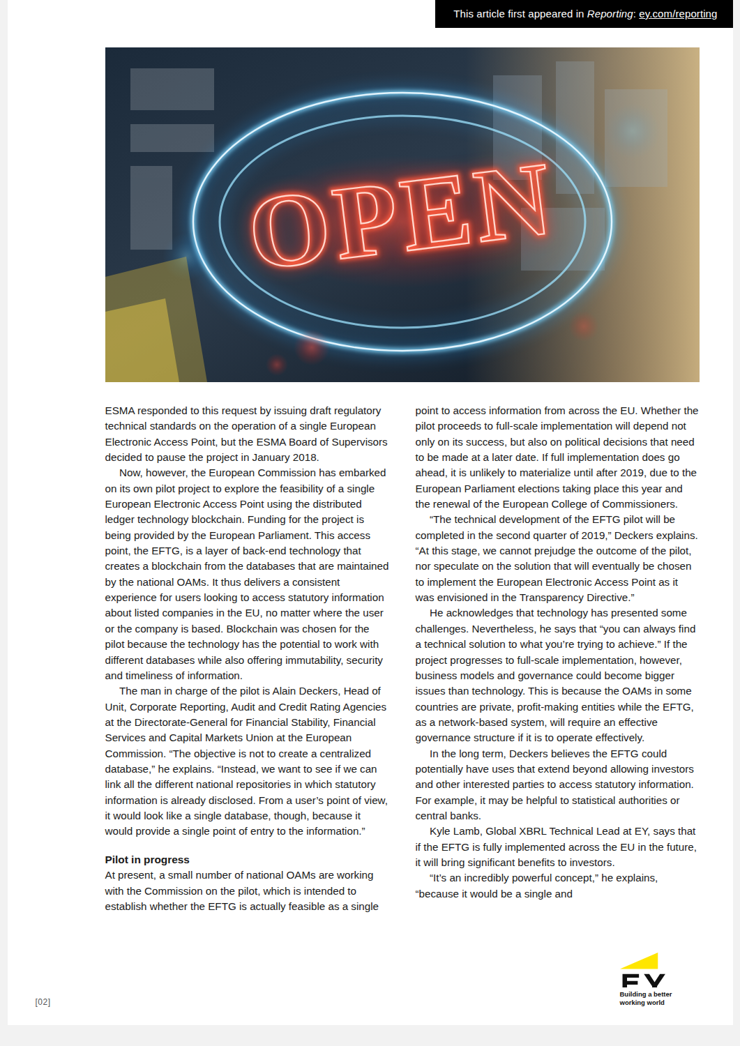This article first appeared in Reporting: ey.com/reporting
OPEN OPEN OPEN
ESMA responded to this request by issuing draft regulatory technical standards on the operation of a single European Electronic Access Point, but the ESMA Board of Supervisors decided to pause the project in January 2018.
Now, however, the European Commission has embarked on its own pilot project to explore the feasibility of a single European Electronic Access Point using the distributed ledger technology blockchain. Funding for the project is being provided by the European Parliament. This access point, the EFTG, is a layer of back-end technology that creates a blockchain from the databases that are maintained by the national OAMs. It thus delivers a consistent experience for users looking to access statutory information about listed companies in the EU, no matter where the user or the company is based. Blockchain was chosen for the pilot because the technology has the potential to work with different databases while also offering immutability, security and timeliness of information.
The man in charge of the pilot is Alain Deckers, Head of Unit, Corporate Reporting, Audit and Credit Rating Agencies at the Directorate-General for Financial Stability, Financial Services and Capital Markets Union at the European Commission. “The objective is not to create a centralized database,” he explains. “Instead, we want to see if we can link all the different national repositories in which statutory information is already disclosed. From a user’s point of view, it would look like a single database, though, because it would provide a single point of entry to the information.”
Pilot in progress
At present, a small number of national OAMs are working with the Commission on the pilot, which is intended to establish whether the EFTG is actually feasible as a single point to access information from across the EU. Whether the pilot proceeds to full-scale implementation will depend not only on its success, but also on political decisions that need to be made at a later date. If full implementation does go ahead, it is unlikely to materialize until after 2019, due to the European Parliament elections taking place this year and the renewal of the European College of Commissioners.
“The technical development of the EFTG pilot will be completed in the second quarter of 2019,” Deckers explains. “At this stage, we cannot prejudge the outcome of the pilot, nor speculate on the solution that will eventually be chosen to implement the European Electronic Access Point as it was envisioned in the Transparency Directive.”
He acknowledges that technology has presented some challenges. Nevertheless, he says that “you can always find a technical solution to what you’re trying to achieve.” If the project progresses to full-scale implementation, however, business models and governance could become bigger issues than technology. This is because the OAMs in some countries are private, profit-making entities while the EFTG, as a network-based system, will require an effective governance structure if it is to operate effectively.
In the long term, Deckers believes the EFTG could potentially have uses that extend beyond allowing investors and other interested parties to access statutory information. For example, it may be helpful to statistical authorities or central banks.
Kyle Lamb, Global XBRL Technical Lead at EY, says that if the EFTG is fully implemented across the EU in the future, it will bring significant benefits to investors.
“It’s an incredibly powerful concept,” he explains, “because it would be a single and
[02]
Building a better
working world